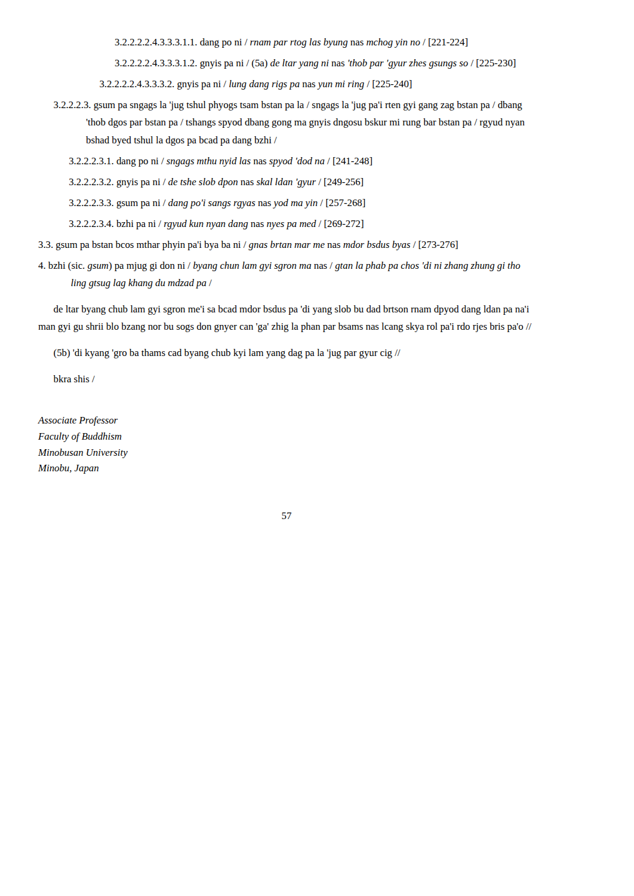3.2.2.2.2.4.3.3.3.1.1. dang po ni / rnam par rtog las byung nas mchog yin no / [221-224]
3.2.2.2.2.4.3.3.3.1.2. gnyis pa ni / (5a) de ltar yang ni nas 'thob par 'gyur zhes gsungs so / [225-230]
3.2.2.2.2.4.3.3.3.2. gnyis pa ni / lung dang rigs pa nas yun mi ring / [225-240]
3.2.2.2.3. gsum pa sngags la 'jug tshul phyogs tsam bstan pa la / sngags la 'jug pa'i rten gyi gang zag bstan pa / dbang 'thob dgos par bstan pa / tshangs spyod dbang gong ma gnyis dngosu bskur mi rung bar bstan pa / rgyud nyan bshad byed tshul la dgos pa bcad pa dang bzhi /
3.2.2.2.3.1. dang po ni / sngags mthu nyid las nas spyod 'dod na / [241-248]
3.2.2.2.3.2. gnyis pa ni / de tshe slob dpon nas skal ldan 'gyur / [249-256]
3.2.2.2.3.3. gsum pa ni / dang po'i sangs rgyas nas yod ma yin / [257-268]
3.2.2.2.3.4. bzhi pa ni / rgyud kun nyan dang nas nyes pa med / [269-272]
3.3. gsum pa bstan bcos mthar phyin pa'i bya ba ni / gnas brtan mar me nas mdor bsdus byas / [273-276]
4. bzhi (sic. gsum) pa mjug gi don ni / byang chun lam gyi sgron ma nas / gtan la phab pa chos 'di ni zhang zhung gi tho ling gtsug lag khang du mdzad pa /
de ltar byang chub lam gyi sgron me'i sa bcad mdor bsdus pa 'di yang slob bu dad brtson rnam dpyod dang ldan pa na'i man gyi gu shrii blo bzang nor bu sogs don gnyer can 'ga' zhig la phan par bsams nas lcang skya rol pa'i rdo rjes bris pa'o //
(5b) 'di kyang 'gro ba thams cad byang chub kyi lam yang dag pa la 'jug par gyur cig //
bkra shis /
Associate Professor
Faculty of Buddhism
Minobusan University
Minobu, Japan
57